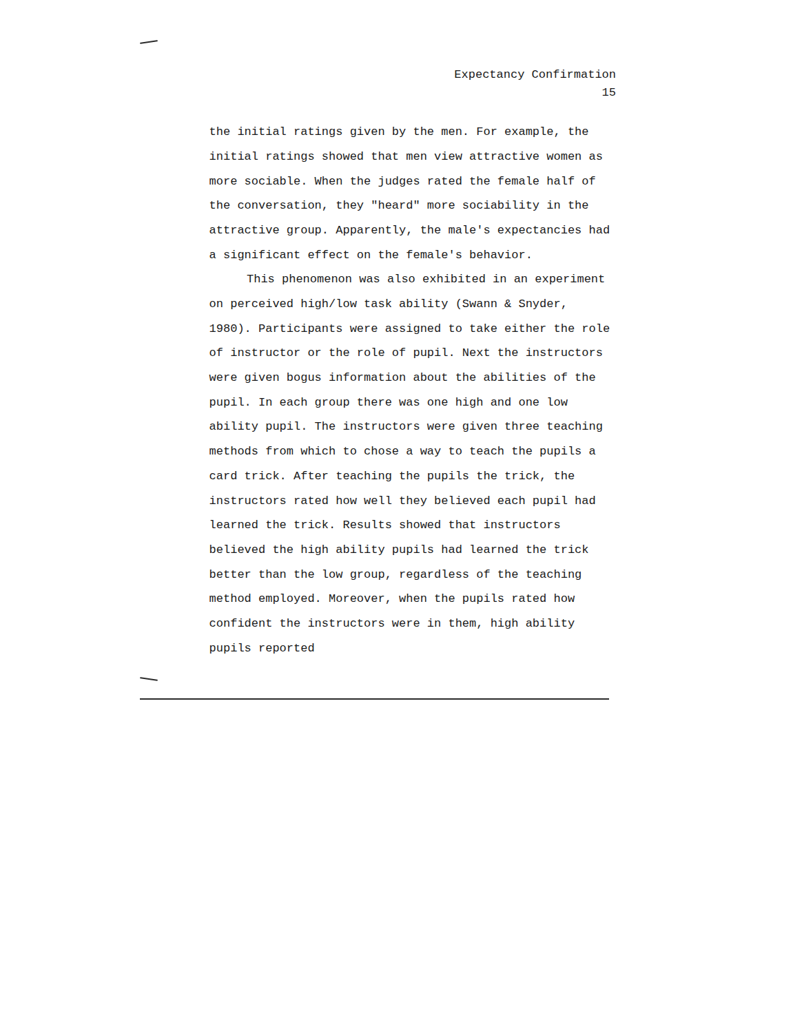Expectancy Confirmation 15
the initial ratings given by the men. For example, the initial ratings showed that men view attractive women as more sociable. When the judges rated the female half of the conversation, they "heard" more sociability in the attractive group. Apparently, the male's expectancies had a significant effect on the female's behavior.
This phenomenon was also exhibited in an experiment on perceived high/low task ability (Swann & Snyder, 1980). Participants were assigned to take either the role of instructor or the role of pupil. Next the instructors were given bogus information about the abilities of the pupil. In each group there was one high and one low ability pupil. The instructors were given three teaching methods from which to chose a way to teach the pupils a card trick. After teaching the pupils the trick, the instructors rated how well they believed each pupil had learned the trick. Results showed that instructors believed the high ability pupils had learned the trick better than the low group, regardless of the teaching method employed. Moreover, when the pupils rated how confident the instructors were in them, high ability pupils reported